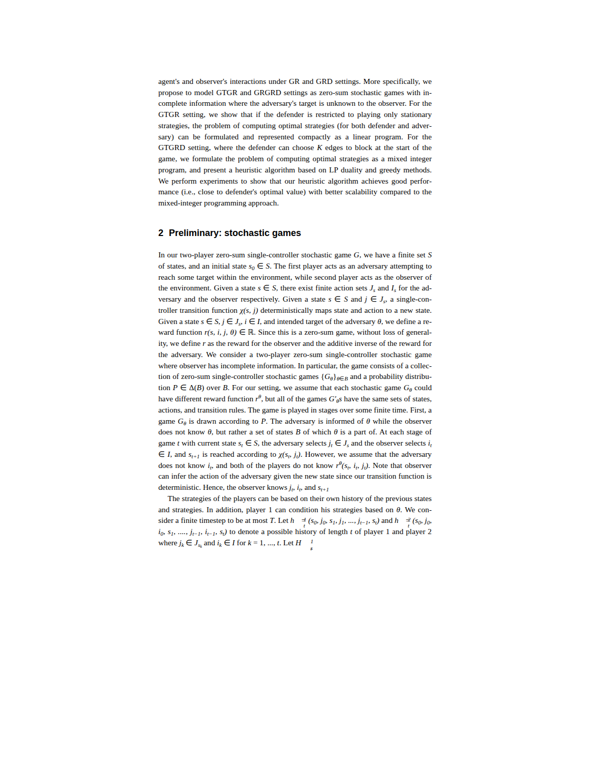agent's and observer's interactions under GR and GRD settings. More specifically, we propose to model GTGR and GRGRD settings as zero-sum stochastic games with incomplete information where the adversary's target is unknown to the observer. For the GTGR setting, we show that if the defender is restricted to playing only stationary strategies, the problem of computing optimal strategies (for both defender and adversary) can be formulated and represented compactly as a linear program. For the GTGRD setting, where the defender can choose K edges to block at the start of the game, we formulate the problem of computing optimal strategies as a mixed integer program, and present a heuristic algorithm based on LP duality and greedy methods. We perform experiments to show that our heuristic algorithm achieves good performance (i.e., close to defender's optimal value) with better scalability compared to the mixed-integer programming approach.
2 Preliminary: stochastic games
In our two-player zero-sum single-controller stochastic game G, we have a finite set S of states, and an initial state s0 ∈ S. The first player acts as an adversary attempting to reach some target within the environment, while second player acts as the observer of the environment. Given a state s ∈ S, there exist finite action sets Js and Is for the adversary and the observer respectively. Given a state s ∈ S and j ∈ Js, a single-controller transition function χ(s, j) deterministically maps state and action to a new state. Given a state s ∈ S, j ∈ Js, i ∈ I, and intended target of the adversary θ, we define a reward function r(s, i, j, θ) ∈ ℝ. Since this is a zero-sum game, without loss of generality, we define r as the reward for the observer and the additive inverse of the reward for the adversary. We consider a two-player zero-sum single-controller stochastic game where observer has incomplete information. In particular, the game consists of a collection of zero-sum single-controller stochastic games {Gθ}θ∈B and a probability distribution P ∈ Δ(B) over B. For our setting, we assume that each stochastic game Gθ could have different reward function rθ, but all of the games G′θs have the same sets of states, actions, and transition rules. The game is played in stages over some finite time. First, a game Gθ is drawn according to P. The adversary is informed of θ while the observer does not know θ, but rather a set of states B of which θ is a part of. At each stage of game t with current state st ∈ S, the adversary selects jt ∈ Js and the observer selects it ∈ I, and st+1 is reached according to χ(st, jt). However, we assume that the adversary does not know it, and both of the players do not know rθ(st, it, jt). Note that observer can infer the action of the adversary given the new state since our transition function is deterministic. Hence, the observer knows jt, it, and st+1
The strategies of the players can be based on their own history of the previous states and strategies. In addition, player 1 can condition his strategies based on θ. We consider a finite timestep to be at most T. Let ht1 = (s0, j0, s1, j1, ..., jt−1, st) and ht2 = (s0, j0, i0, s1, ...., jt−1, it−1, st) to denote a possible history of length t of player 1 and player 2 where jk ∈ Jsk and ik ∈ I for k = 1, ..., t. Let Hst1